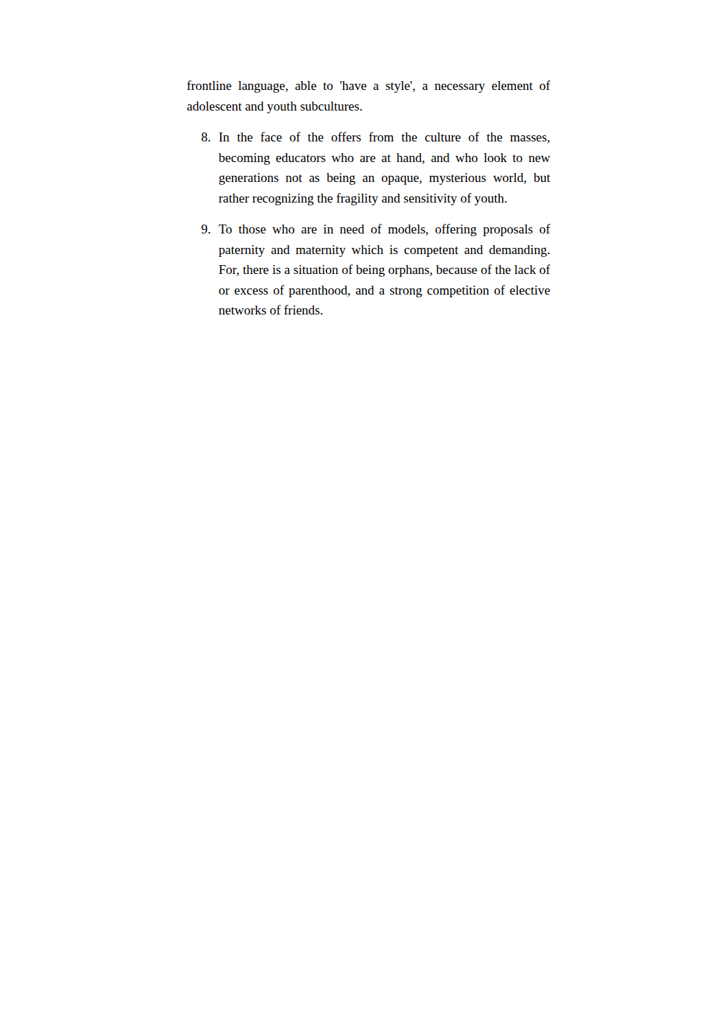frontline language, able to 'have a style', a necessary element of adolescent and youth subcultures.
In the face of the offers from the culture of the masses, becoming educators who are at hand, and who look to new generations not as being an opaque, mysterious world, but rather recognizing the fragility and sensitivity of youth.
To those who are in need of models, offering proposals of paternity and maternity which is competent and demanding. For, there is a situation of being orphans, because of the lack of or excess of parenthood, and a strong competition of elective networks of friends.